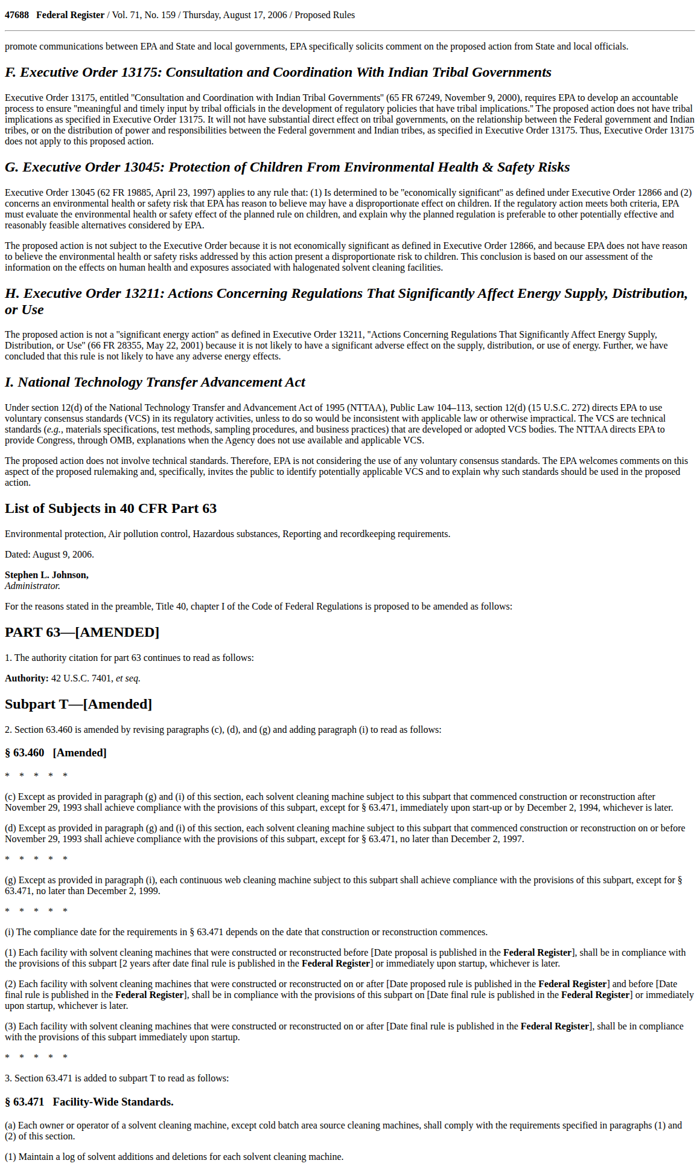47688 Federal Register / Vol. 71, No. 159 / Thursday, August 17, 2006 / Proposed Rules
promote communications between EPA and State and local governments, EPA specifically solicits comment on the proposed action from State and local officials.
F. Executive Order 13175: Consultation and Coordination With Indian Tribal Governments
Executive Order 13175, entitled ''Consultation and Coordination with Indian Tribal Governments'' (65 FR 67249, November 9, 2000), requires EPA to develop an accountable process to ensure ''meaningful and timely input by tribal officials in the development of regulatory policies that have tribal implications.'' The proposed action does not have tribal implications as specified in Executive Order 13175. It will not have substantial direct effect on tribal governments, on the relationship between the Federal government and Indian tribes, or on the distribution of power and responsibilities between the Federal government and Indian tribes, as specified in Executive Order 13175. Thus, Executive Order 13175 does not apply to this proposed action.
G. Executive Order 13045: Protection of Children From Environmental Health & Safety Risks
Executive Order 13045 (62 FR 19885, April 23, 1997) applies to any rule that: (1) Is determined to be ''economically significant'' as defined under Executive Order 12866 and (2) concerns an environmental health or safety risk that EPA has reason to believe may have a disproportionate effect on children. If the regulatory action meets both criteria, EPA must evaluate the environmental health or safety effect of the planned rule on children, and explain why the planned regulation is preferable to other potentially effective and reasonably feasible alternatives considered by EPA.
The proposed action is not subject to the Executive Order because it is not economically significant as defined in Executive Order 12866, and because EPA does not have reason to believe the environmental health or safety risks addressed by this action present a disproportionate risk to children. This conclusion is based on our assessment of the information on the effects on human health and exposures associated with halogenated solvent cleaning facilities.
H. Executive Order 13211: Actions Concerning Regulations That Significantly Affect Energy Supply, Distribution, or Use
The proposed action is not a ''significant energy action'' as defined in Executive Order 13211, ''Actions Concerning Regulations That Significantly Affect Energy Supply, Distribution, or Use'' (66 FR 28355, May 22, 2001) because it is not likely to have a significant adverse effect on the supply, distribution, or use of energy. Further, we have concluded that this rule is not likely to have any adverse energy effects.
I. National Technology Transfer Advancement Act
Under section 12(d) of the National Technology Transfer and Advancement Act of 1995 (NTTAA), Public Law 104–113, section 12(d) (15 U.S.C. 272) directs EPA to use voluntary consensus standards (VCS) in its regulatory activities, unless to do so would be inconsistent with applicable law or otherwise impractical. The VCS are technical standards (e.g., materials specifications, test methods, sampling procedures, and business practices) that are developed or adopted VCS bodies. The NTTAA directs EPA to provide Congress, through OMB, explanations when the Agency does not use available and applicable VCS.
The proposed action does not involve technical standards. Therefore, EPA is not considering the use of any voluntary consensus standards. The EPA welcomes comments on this aspect of the proposed rulemaking and, specifically, invites the public to identify potentially applicable VCS and to explain why such standards should be used in the proposed action.
List of Subjects in 40 CFR Part 63
Environmental protection, Air pollution control, Hazardous substances, Reporting and recordkeeping requirements.
Dated: August 9, 2006.
Stephen L. Johnson,
Administrator.
For the reasons stated in the preamble, Title 40, chapter I of the Code of Federal Regulations is proposed to be amended as follows:
PART 63—[AMENDED]
1. The authority citation for part 63 continues to read as follows:
Authority: 42 U.S.C. 7401, et seq.
Subpart T—[Amended]
2. Section 63.460 is amended by revising paragraphs (c), (d), and (g) and adding paragraph (i) to read as follows:
§ 63.460 [Amended]
* * * * *
(c) Except as provided in paragraph (g) and (i) of this section, each solvent cleaning machine subject to this subpart that commenced construction or reconstruction after November 29, 1993 shall achieve compliance with the provisions of this subpart, except for § 63.471, immediately upon start-up or by December 2, 1994, whichever is later.
(d) Except as provided in paragraph (g) and (i) of this section, each solvent cleaning machine subject to this subpart that commenced construction or reconstruction on or before November 29, 1993 shall achieve compliance with the provisions of this subpart, except for § 63.471, no later than December 2, 1997.
* * * * *
(g) Except as provided in paragraph (i), each continuous web cleaning machine subject to this subpart shall achieve compliance with the provisions of this subpart, except for § 63.471, no later than December 2, 1999.
* * * * *
(i) The compliance date for the requirements in § 63.471 depends on the date that construction or reconstruction commences.
(1) Each facility with solvent cleaning machines that were constructed or reconstructed before [Date proposal is published in the Federal Register], shall be in compliance with the provisions of this subpart [2 years after date final rule is published in the Federal Register] or immediately upon startup, whichever is later.
(2) Each facility with solvent cleaning machines that were constructed or reconstructed on or after [Date proposed rule is published in the Federal Register] and before [Date final rule is published in the Federal Register], shall be in compliance with the provisions of this subpart on [Date final rule is published in the Federal Register] or immediately upon startup, whichever is later.
(3) Each facility with solvent cleaning machines that were constructed or reconstructed on or after [Date final rule is published in the Federal Register], shall be in compliance with the provisions of this subpart immediately upon startup.
* * * * *
3. Section 63.471 is added to subpart T to read as follows:
§ 63.471 Facility-Wide Standards.
(a) Each owner or operator of a solvent cleaning machine, except cold batch area source cleaning machines, shall comply with the requirements specified in paragraphs (1) and (2) of this section.
(1) Maintain a log of solvent additions and deletions for each solvent cleaning machine.